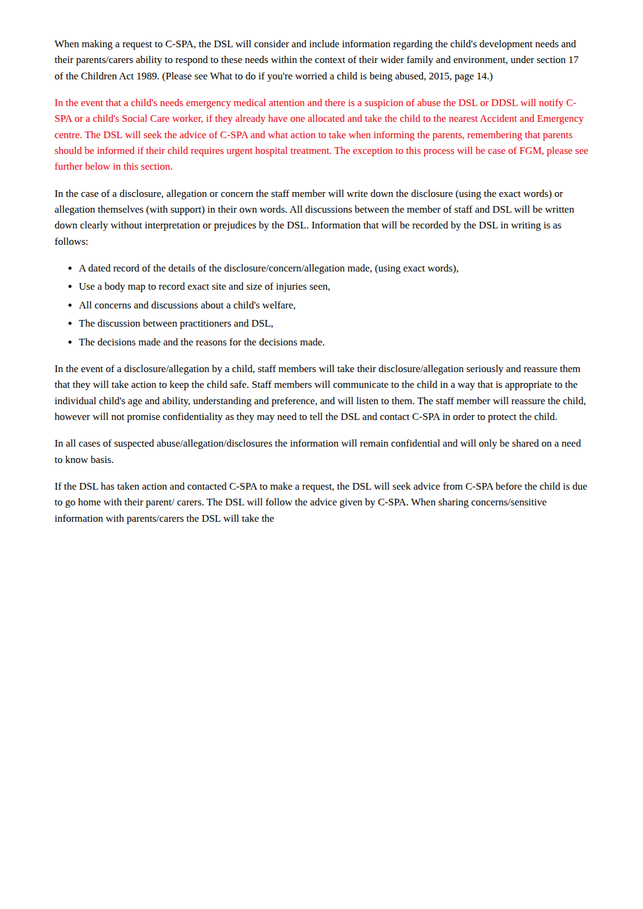When making a request to C-SPA, the DSL will consider and include information regarding the child's development needs and their parents/carers ability to respond to these needs within the context of their wider family and environment, under section 17 of the Children Act 1989. (Please see What to do if you're worried a child is being abused, 2015, page 14.)
In the event that a child's needs emergency medical attention and there is a suspicion of abuse the DSL or DDSL will notify C-SPA or a child's Social Care worker, if they already have one allocated and take the child to the nearest Accident and Emergency centre. The DSL will seek the advice of C-SPA and what action to take when informing the parents, remembering that parents should be informed if their child requires urgent hospital treatment. The exception to this process will be case of FGM, please see further below in this section.
In the case of a disclosure, allegation or concern the staff member will write down the disclosure (using the exact words) or allegation themselves (with support) in their own words. All discussions between the member of staff and DSL will be written down clearly without interpretation or prejudices by the DSL. Information that will be recorded by the DSL in writing is as follows:
A dated record of the details of the disclosure/concern/allegation made, (using exact words),
Use a body map to record exact site and size of injuries seen,
All concerns and discussions about a child's welfare,
The discussion between practitioners and DSL,
The decisions made and the reasons for the decisions made.
In the event of a disclosure/allegation by a child, staff members will take their disclosure/allegation seriously and reassure them that they will take action to keep the child safe. Staff members will communicate to the child in a way that is appropriate to the individual child's age and ability, understanding and preference, and will listen to them. The staff member will reassure the child, however will not promise confidentiality as they may need to tell the DSL and contact C-SPA in order to protect the child.
In all cases of suspected abuse/allegation/disclosures the information will remain confidential and will only be shared on a need to know basis.
If the DSL has taken action and contacted C-SPA to make a request, the DSL will seek advice from C-SPA before the child is due to go home with their parent/ carers. The DSL will follow the advice given by C-SPA. When sharing concerns/sensitive information with parents/carers the DSL will take the